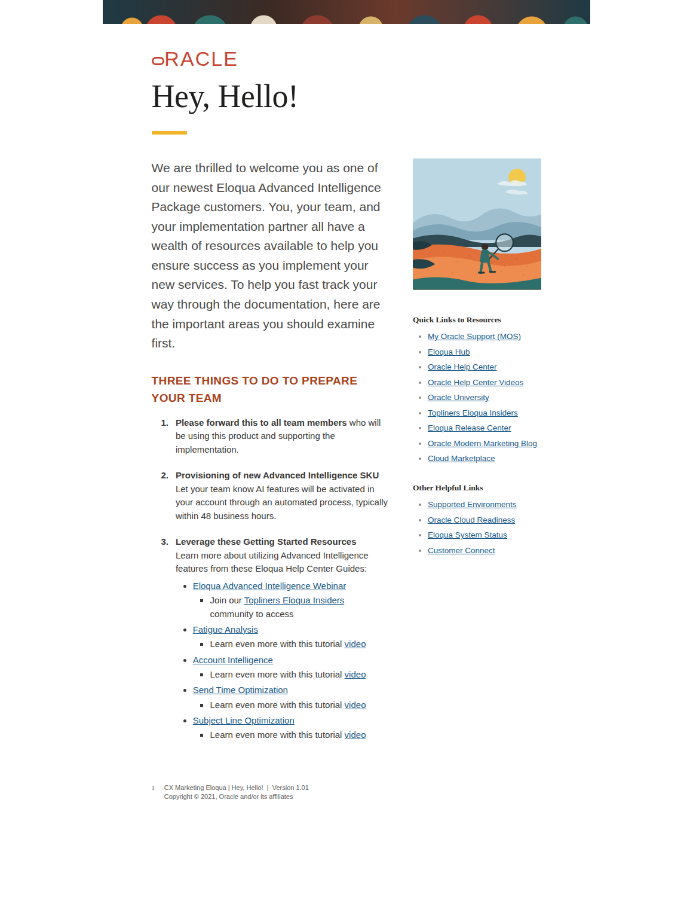RACLE
Hey, Hello!
We are thrilled to welcome you as one of our newest Eloqua Advanced Intelligence Package customers. You, your team, and your implementation partner all have a wealth of resources available to help you ensure success as you implement your new services. To help you fast track your way through the documentation, here are the important areas you should examine first.
Three things to do to prepare your team
Please forward this to all team members who will be using this product and supporting the implementation.
Provisioning of new Advanced Intelligence SKU
Let your team know AI features will be activated in your account through an automated process, typically within 48 business hours.
Leverage these Getting Started Resources
Learn more about utilizing Advanced Intelligence features from these Eloqua Help Center Guides:
Eloqua Advanced Intelligence Webinar
Join our Topliners Eloqua Insiders community to access
Fatigue Analysis
Learn even more with this tutorial video
Account Intelligence
Learn even more with this tutorial video
Send Time Optimization
Learn even more with this tutorial video
Subject Line Optimization
Learn even more with this tutorial video
Quick Links to Resources
My Oracle Support (MOS)
Eloqua Hub
Oracle Help Center
Oracle Help Center Videos
Oracle University
Topliners Eloqua Insiders
Eloqua Release Center
Oracle Modern Marketing Blog
Cloud Marketplace
Other Helpful Links
Supported Environments
Oracle Cloud Readiness
Eloqua System Status
Customer Connect
1 CX Marketing Eloqua | Hey, Hello! | Version 1.01
Copyright © 2021, Oracle and/or its affiliates